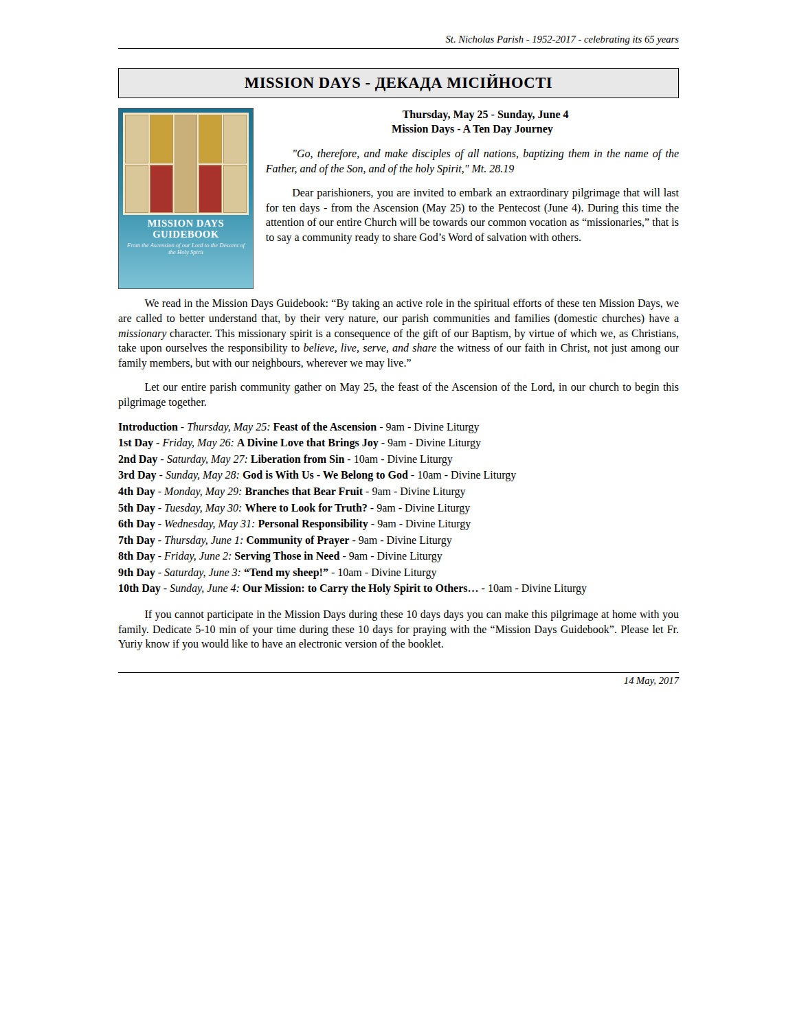St. Nicholas Parish - 1952-2017 - celebrating its 65 years
MISSION DAYS - ДЕКАДА МІСІЙНОСТІ
MISSION DAYS
GUIDEBOOK
From the Ascension of our Lord to the Descent of the Holy Spirit
Thursday, May 25 - Sunday, June 4
Mission Days - A Ten Day Journey
"Go, therefore, and make disciples of all nations, baptizing them in the name of the Father, and of the Son, and of the holy Spirit," Mt. 28.19
Dear parishioners, you are invited to embark an extraordinary pilgrimage that will last for ten days - from the Ascension (May 25) to the Pentecost (June 4). During this time the attention of our entire Church will be towards our common vocation as “missionaries,” that is to say a community ready to share God’s Word of salvation with others.
We read in the Mission Days Guidebook: “By taking an active role in the spiritual efforts of these ten Mission Days, we are called to better understand that, by their very nature, our parish communities and families (domestic churches) have a missionary character. This missionary spirit is a consequence of the gift of our Baptism, by virtue of which we, as Christians, take upon ourselves the responsibility to believe, live, serve, and share the witness of our faith in Christ, not just among our family members, but with our neighbours, wherever we may live.”
Let our entire parish community gather on May 25, the feast of the Ascension of the Lord, in our church to begin this pilgrimage together.
Introduction - Thursday, May 25: Feast of the Ascension - 9am - Divine Liturgy
1st Day - Friday, May 26: A Divine Love that Brings Joy - 9am - Divine Liturgy
2nd Day - Saturday, May 27: Liberation from Sin - 10am - Divine Liturgy
3rd Day - Sunday, May 28: God is With Us - We Belong to God - 10am - Divine Liturgy
4th Day - Monday, May 29: Branches that Bear Fruit - 9am - Divine Liturgy
5th Day - Tuesday, May 30: Where to Look for Truth? - 9am - Divine Liturgy
6th Day - Wednesday, May 31: Personal Responsibility - 9am - Divine Liturgy
7th Day - Thursday, June 1: Community of Prayer - 9am - Divine Liturgy
8th Day - Friday, June 2: Serving Those in Need - 9am - Divine Liturgy
9th Day - Saturday, June 3: “Tend my sheep!” - 10am - Divine Liturgy
10th Day - Sunday, June 4: Our Mission: to Carry the Holy Spirit to Others… - 10am - Divine Liturgy
If you cannot participate in the Mission Days during these 10 days days you can make this pilgrimage at home with you family. Dedicate 5-10 min of your time during these 10 days for praying with the “Mission Days Guidebook”. Please let Fr. Yuriy know if you would like to have an electronic version of the booklet.
14 May, 2017